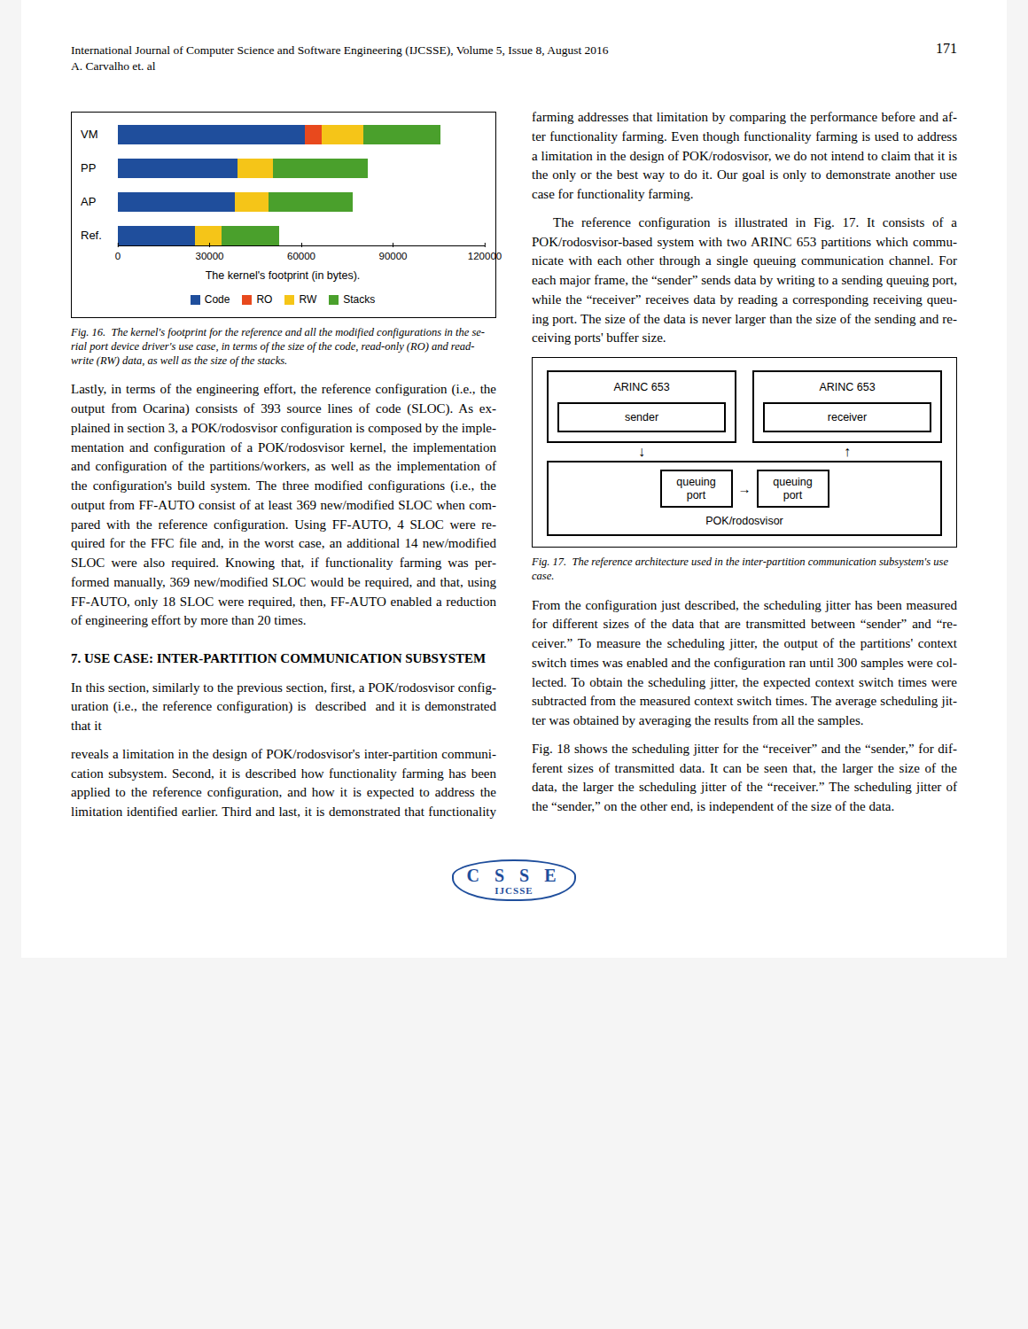International Journal of Computer Science and Software Engineering (IJCSSE), Volume 5, Issue 8, August 2016 A. Carvalho et. al 171
VM
PP
AP
Ref.
0 30000 60000 90000 120000
The kernel's footprint (in bytes).
Code RO RW Stacks
Fig. 16. The kernel's footprint for the reference and all the modified configurations in the serial port device driver's use case, in terms of the size of the code, read-only (RO) and read-write (RW) data, as well as the size of the stacks.
Lastly, in terms of the engineering effort, the reference configuration (i.e., the output from Ocarina) consists of 393 source lines of code (SLOC). As explained in section 3, a POK/rodosvisor configuration is composed by the implementation and configuration of a POK/rodosvisor kernel, the implementation and configuration of the partitions/workers, as well as the implementation of the configuration's build system. The three modified configurations (i.e., the output from FF-AUTO consist of at least 369 new/modified SLOC when compared with the reference configuration. Using FF-AUTO, 4 SLOC were required for the FFC file and, in the worst case, an additional 14 new/modified SLOC were also required. Knowing that, if functionality farming was performed manually, 369 new/modified SLOC would be required, and that, using FF-AUTO, only 18 SLOC were required, then, FF-AUTO enabled a reduction of engineering effort by more than 20 times.
7. Use Case: Inter-Partition Communication Subsystem
In this section, similarly to the previous section, first, a POK/rodosvisor configuration (i.e., the reference configuration) is described and it is demonstrated that it
reveals a limitation in the design of POK/rodosvisor's inter-partition communication subsystem. Second, it is described how functionality farming has been applied to the reference configuration, and how it is expected to address the limitation identified earlier. Third and last, it is demonstrated that functionality farming addresses that limitation by comparing the performance before and after functionality farming. Even though functionality farming is used to address a limitation in the design of POK/rodosvisor, we do not intend to claim that it is the only or the best way to do it. Our goal is only to demonstrate another use case for functionality farming.
The reference configuration is illustrated in Fig. 17. It consists of a POK/rodosvisor-based system with two ARINC 653 partitions which communicate with each other through a single queuing communication channel. For each major frame, the “sender” sends data by writing to a sending queuing port, while the “receiver” receives data by reading a corresponding receiving queuing port. The size of the data is never larger than the size of the sending and receiving ports' buffer size.
ARINC 653
sender
ARINC 653
receiver
↓
↑
queuing
port
→
queuing
port
POK/rodosvisor
Fig. 17. The reference architecture used in the inter-partition communication subsystem's use case.
From the configuration just described, the scheduling jitter has been measured for different sizes of the data that are transmitted between “sender” and “receiver.” To measure the scheduling jitter, the output of the partitions' context switch times was enabled and the configuration ran until 300 samples were collected. To obtain the scheduling jitter, the expected context switch times were subtracted from the measured context switch times. The average scheduling jitter was obtained by averaging the results from all the samples.
Fig. 18 shows the scheduling jitter for the “receiver” and the “sender,” for different sizes of transmitted data. It can be seen that, the larger the size of the data, the larger the scheduling jitter of the “receiver.” The scheduling jitter of the “sender,” on the other end, is independent of the size of the data.
C S S E
IJCSSE